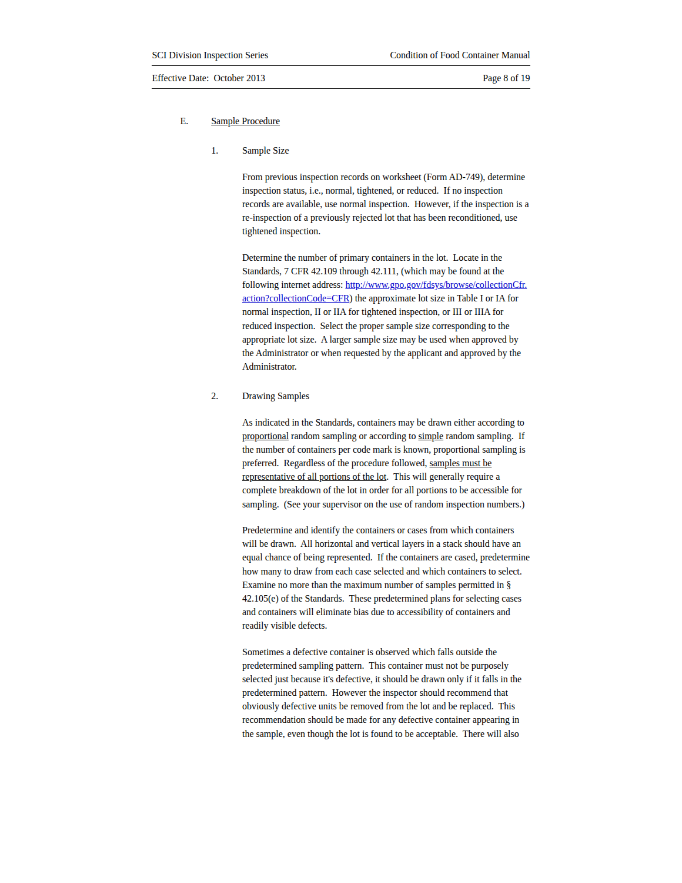SCI Division Inspection Series
Condition of Food Container Manual
Effective Date: October 2013
Page 8 of 19
E. Sample Procedure
1. Sample Size
From previous inspection records on worksheet (Form AD-749), determine inspection status, i.e., normal, tightened, or reduced. If no inspection records are available, use normal inspection. However, if the inspection is a re-inspection of a previously rejected lot that has been reconditioned, use tightened inspection.
Determine the number of primary containers in the lot. Locate in the Standards, 7 CFR 42.109 through 42.111, (which may be found at the following internet address: http://www.gpo.gov/fdsys/browse/collectionCfr.action?collectionCode=CFR) the approximate lot size in Table I or IA for normal inspection, II or IIA for tightened inspection, or III or IIIA for reduced inspection. Select the proper sample size corresponding to the appropriate lot size. A larger sample size may be used when approved by the Administrator or when requested by the applicant and approved by the Administrator.
2. Drawing Samples
As indicated in the Standards, containers may be drawn either according to proportional random sampling or according to simple random sampling. If the number of containers per code mark is known, proportional sampling is preferred. Regardless of the procedure followed, samples must be representative of all portions of the lot. This will generally require a complete breakdown of the lot in order for all portions to be accessible for sampling. (See your supervisor on the use of random inspection numbers.)
Predetermine and identify the containers or cases from which containers will be drawn. All horizontal and vertical layers in a stack should have an equal chance of being represented. If the containers are cased, predetermine how many to draw from each case selected and which containers to select. Examine no more than the maximum number of samples permitted in § 42.105(e) of the Standards. These predetermined plans for selecting cases and containers will eliminate bias due to accessibility of containers and readily visible defects.
Sometimes a defective container is observed which falls outside the predetermined sampling pattern. This container must not be purposely selected just because it's defective, it should be drawn only if it falls in the predetermined pattern. However the inspector should recommend that obviously defective units be removed from the lot and be replaced. This recommendation should be made for any defective container appearing in the sample, even though the lot is found to be acceptable. There will also